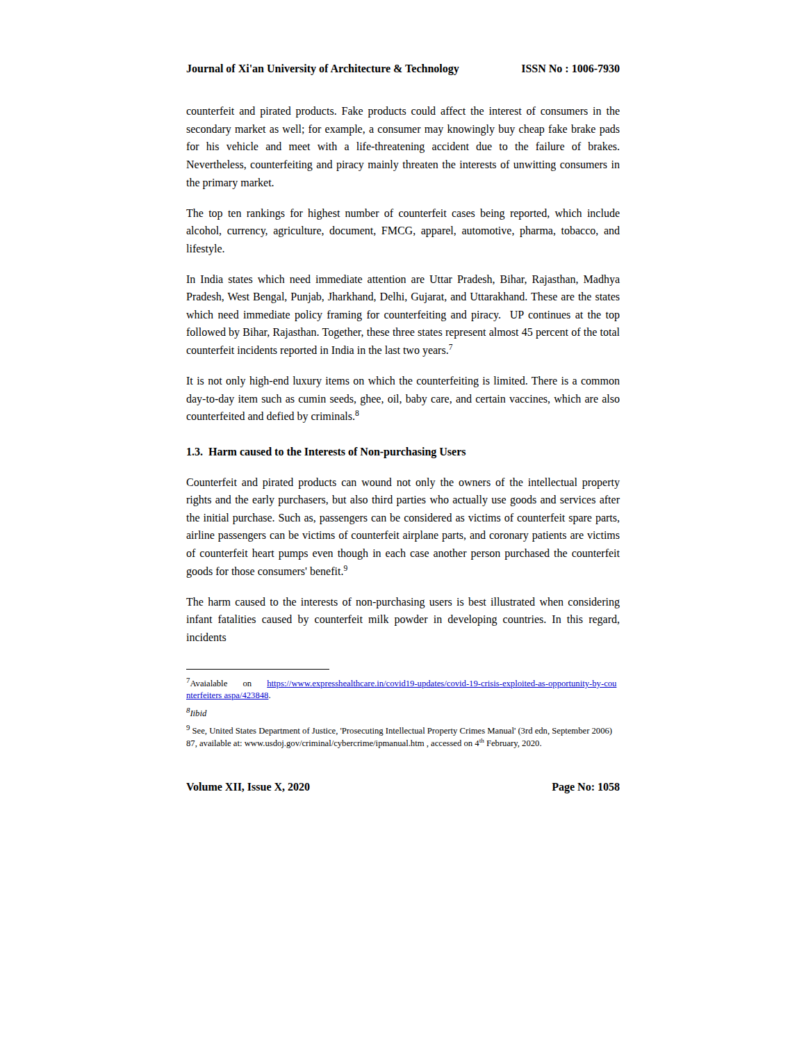Journal of Xi'an University of Architecture & Technology
ISSN No : 1006-7930
counterfeit and pirated products. Fake products could affect the interest of consumers in the secondary market as well; for example, a consumer may knowingly buy cheap fake brake pads for his vehicle and meet with a life-threatening accident due to the failure of brakes. Nevertheless, counterfeiting and piracy mainly threaten the interests of unwitting consumers in the primary market.
The top ten rankings for highest number of counterfeit cases being reported, which include alcohol, currency, agriculture, document, FMCG, apparel, automotive, pharma, tobacco, and lifestyle.
In India states which need immediate attention are Uttar Pradesh, Bihar, Rajasthan, Madhya Pradesh, West Bengal, Punjab, Jharkhand, Delhi, Gujarat, and Uttarakhand. These are the states which need immediate policy framing for counterfeiting and piracy. UP continues at the top followed by Bihar, Rajasthan. Together, these three states represent almost 45 percent of the total counterfeit incidents reported in India in the last two years.7
It is not only high-end luxury items on which the counterfeiting is limited. There is a common day-to-day item such as cumin seeds, ghee, oil, baby care, and certain vaccines, which are also counterfeited and defied by criminals.8
1.3. Harm caused to the Interests of Non-purchasing Users
Counterfeit and pirated products can wound not only the owners of the intellectual property rights and the early purchasers, but also third parties who actually use goods and services after the initial purchase. Such as, passengers can be considered as victims of counterfeit spare parts, airline passengers can be victims of counterfeit airplane parts, and coronary patients are victims of counterfeit heart pumps even though in each case another person purchased the counterfeit goods for those consumers' benefit.9
The harm caused to the interests of non-purchasing users is best illustrated when considering infant fatalities caused by counterfeit milk powder in developing countries. In this regard, incidents
7 Avaialable on https://www.expresshealthcare.in/covid19-updates/covid-19-crisis-exploited-as-opportunity-by-counterfeiters aspa/423848.
8 Iibid
9 See, United States Department of Justice, 'Prosecuting Intellectual Property Crimes Manual' (3rd edn, September 2006) 87, available at: www.usdoj.gov/criminal/cybercrime/ipmanual.htm , accessed on 4th February, 2020.
Volume XII, Issue X, 2020
Page No: 1058